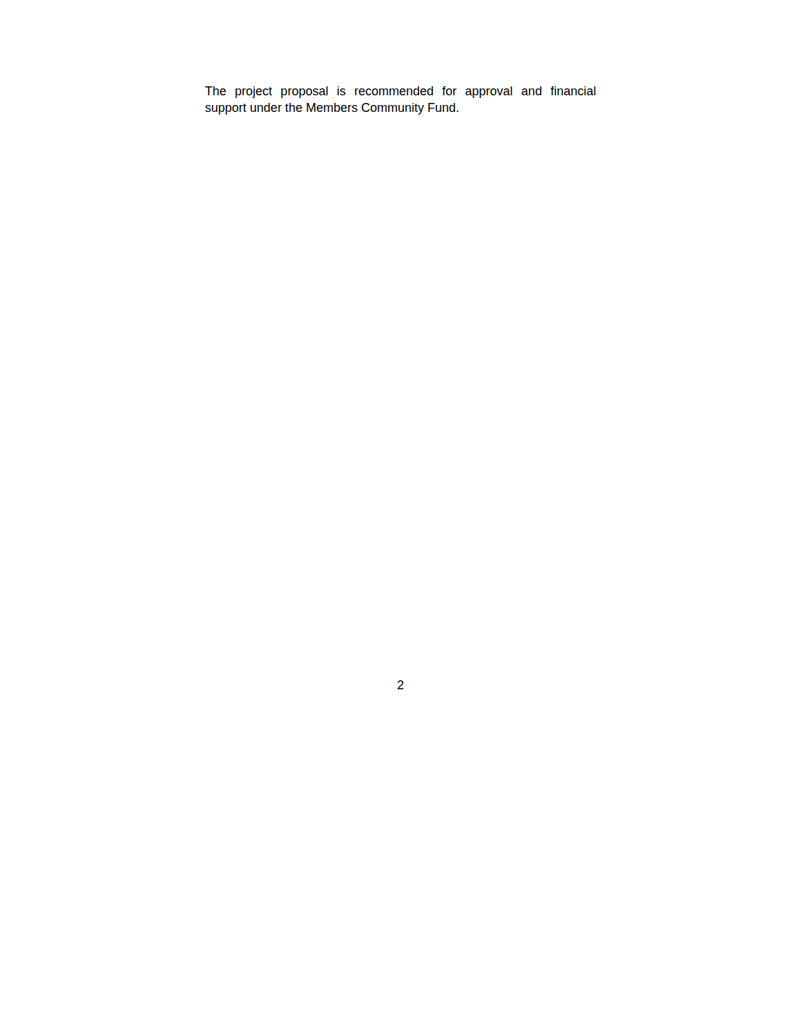The project proposal is recommended for approval and financial support under the Members Community Fund.
2